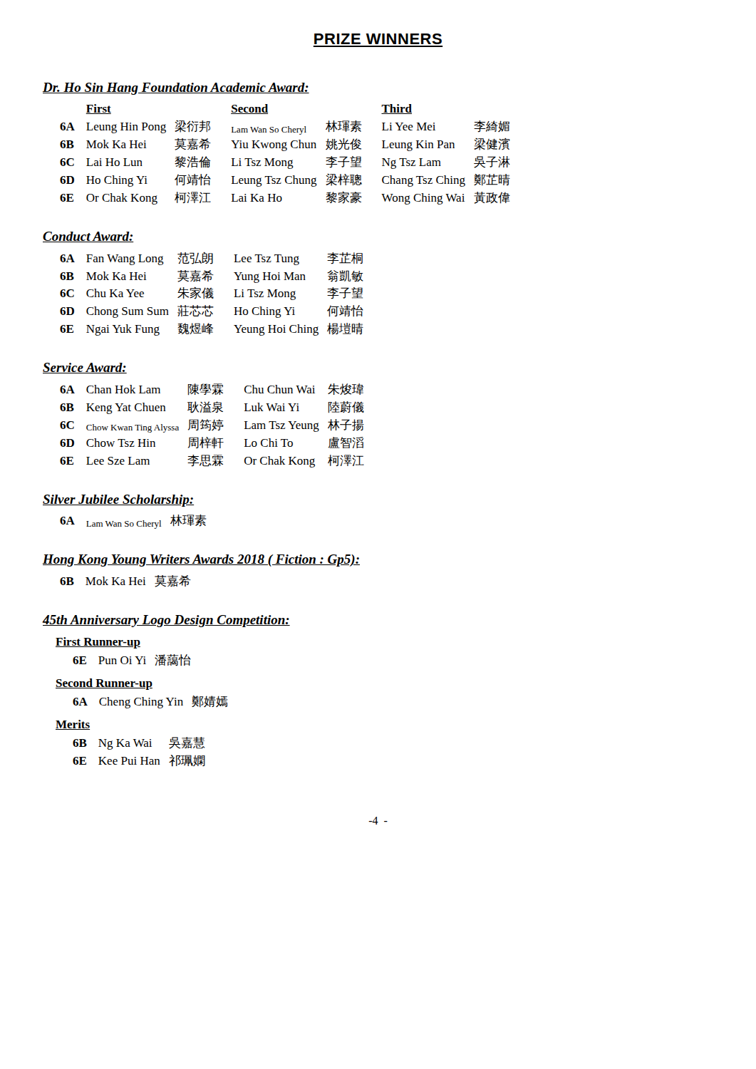PRIZE WINNERS
Dr. Ho Sin Hang Foundation Academic Award:
| | First | | Second | | Third | |
| 6A | Leung Hin Pong | 梁衍邦 | Lam Wan So Cheryl | 林琿素 | Li Yee Mei | 李綺媚 |
| 6B | Mok Ka Hei | 莫嘉希 | Yiu Kwong Chun | 姚光俊 | Leung Kin Pan | 梁健濱 |
| 6C | Lai Ho Lun | 黎浩倫 | Li Tsz Mong | 李子望 | Ng Tsz Lam | 吳子淋 |
| 6D | Ho Ching Yi | 何靖怡 | Leung Tsz Chung | 梁梓聰 | Chang Tsz Ching | 鄭芷晴 |
| 6E | Or Chak Kong | 柯澤江 | Lai Ka Ho | 黎家豪 | Wong Ching Wai | 黃政偉 |
Conduct Award:
| 6A | Fan Wang Long | 范弘朗 | Lee Tsz Tung | 李芷桐 |
| 6B | Mok Ka Hei | 莫嘉希 | Yung Hoi Man | 翁凱敏 |
| 6C | Chu Ka Yee | 朱家儀 | Li Tsz Mong | 李子望 |
| 6D | Chong Sum Sum | 莊芯芯 | Ho Ching Yi | 何靖怡 |
| 6E | Ngai Yuk Fung | 魏煜峰 | Yeung Hoi Ching | 楊塏晴 |
Service Award:
| 6A | Chan Hok Lam | 陳學霖 | Chu Chun Wai | 朱焌瑋 |
| 6B | Keng Yat Chuen | 耿溢泉 | Luk Wai Yi | 陸蔚儀 |
| 6C | Chow Kwan Ting Alyssa | 周筠婷 | Lam Tsz Yeung | 林子揚 |
| 6D | Chow Tsz Hin | 周梓軒 | Lo Chi To | 盧智滔 |
| 6E | Lee Sze Lam | 李思霖 | Or Chak Kong | 柯澤江 |
Silver Jubilee Scholarship:
| 6A | Lam Wan So Cheryl | 林琿素 |
Hong Kong Young Writers Awards 2018 ( Fiction : Gp5):
| 6B | Mok Ka Hei | 莫嘉希 |
45th Anniversary Logo Design Competition:
First Runner-up
| 6E | Pun Oi Yi | 潘藹怡 |
Second Runner-up
| 6A | Cheng Ching Yin | 鄭婧嫣 |
Merits
| 6B | Ng Ka Wai | 吳嘉慧 |
| 6E | Kee Pui Han | 祁珮嫻 |
-4 -